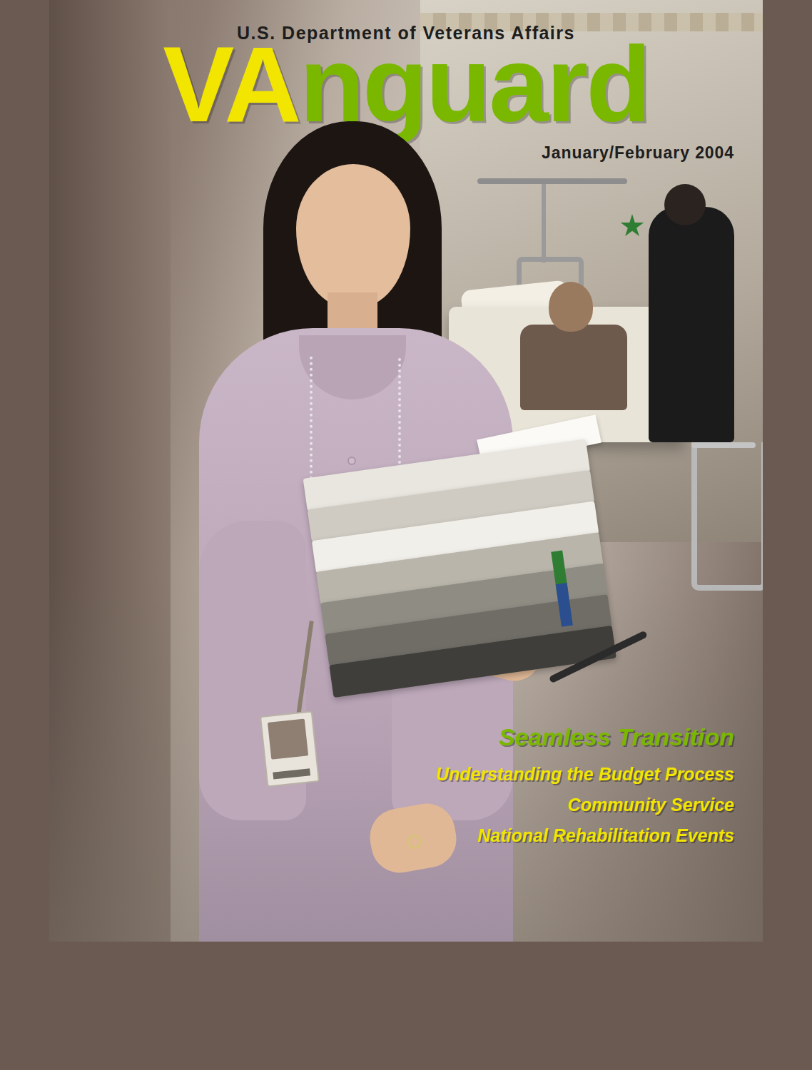U.S. Department of Veterans Affairs
VA nguard
January/February 2004
Seamless Transition
Understanding the Budget Process
Community Service
National Rehabilitation Events